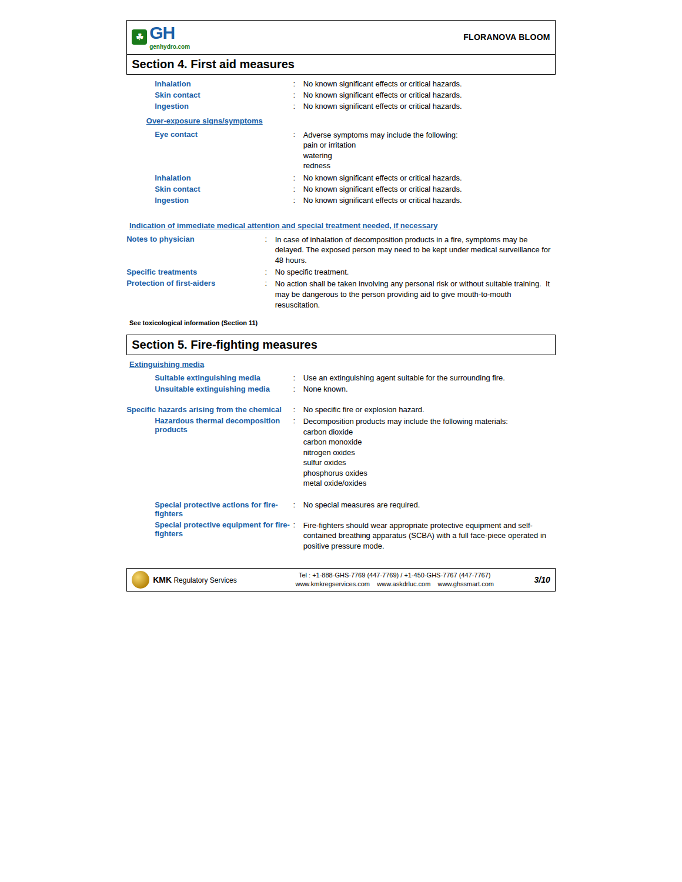☘ GH
genhydro.com
FLORANOVA BLOOM
Section 4. First aid measures
| Inhalation | : | No known significant effects or critical hazards. |
| Skin contact | : | No known significant effects or critical hazards. |
| Ingestion | : | No known significant effects or critical hazards. |
Over-exposure signs/symptoms
| Eye contact | : | Adverse symptoms may include the following: pain or irritation watering redness |
| Inhalation | : | No known significant effects or critical hazards. |
| Skin contact | : | No known significant effects or critical hazards. |
| Ingestion | : | No known significant effects or critical hazards. |
Indication of immediate medical attention and special treatment needed, if necessary
| Notes to physician | : | In case of inhalation of decomposition products in a fire, symptoms may be delayed. The exposed person may need to be kept under medical surveillance for 48 hours. |
| Specific treatments | : | No specific treatment. |
| Protection of first-aiders | : | No action shall be taken involving any personal risk or without suitable training. It may be dangerous to the person providing aid to give mouth-to-mouth resuscitation. |
See toxicological information (Section 11)
Section 5. Fire-fighting measures
Extinguishing media
| Suitable extinguishing media | : | Use an extinguishing agent suitable for the surrounding fire. |
| Unsuitable extinguishing media | : | None known. |
| Specific hazards arising from the chemical | : | No specific fire or explosion hazard. |
| Hazardous thermal decomposition products | : | Decomposition products may include the following materials: carbon dioxide carbon monoxide nitrogen oxides sulfur oxides phosphorus oxides metal oxide/oxides |
| Special protective actions for fire-fighters | : | No special measures are required. |
| Special protective equipment for fire-fighters | : | Fire-fighters should wear appropriate protective equipment and self-contained breathing apparatus (SCBA) with a full face-piece operated in positive pressure mode. |
KMK Regulatory Services
Tel : +1-888-GHS-7769 (447-7769) / +1-450-GHS-7767 (447-7767)
www.kmkregservices.com www.askdrluc.com www.ghssmart.com
3/10